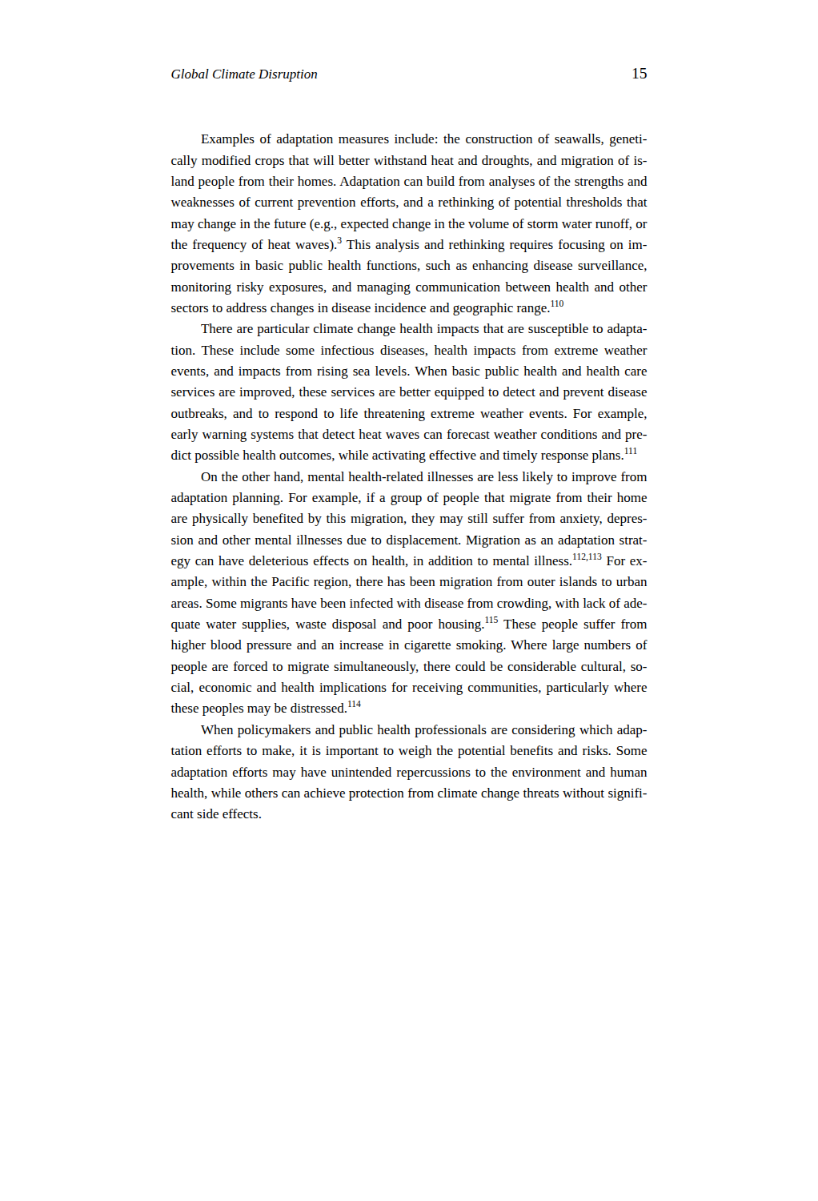Global Climate Disruption 15
Examples of adaptation measures include: the construction of seawalls, genetically modified crops that will better withstand heat and droughts, and migration of island people from their homes. Adaptation can build from analyses of the strengths and weaknesses of current prevention efforts, and a rethinking of potential thresholds that may change in the future (e.g., expected change in the volume of storm water runoff, or the frequency of heat waves).3 This analysis and rethinking requires focusing on improvements in basic public health functions, such as enhancing disease surveillance, monitoring risky exposures, and managing communication between health and other sectors to address changes in disease incidence and geographic range.110
There are particular climate change health impacts that are susceptible to adaptation. These include some infectious diseases, health impacts from extreme weather events, and impacts from rising sea levels. When basic public health and health care services are improved, these services are better equipped to detect and prevent disease outbreaks, and to respond to life threatening extreme weather events. For example, early warning systems that detect heat waves can forecast weather conditions and predict possible health outcomes, while activating effective and timely response plans.111
On the other hand, mental health-related illnesses are less likely to improve from adaptation planning. For example, if a group of people that migrate from their home are physically benefited by this migration, they may still suffer from anxiety, depression and other mental illnesses due to displacement. Migration as an adaptation strategy can have deleterious effects on health, in addition to mental illness.112,113 For example, within the Pacific region, there has been migration from outer islands to urban areas. Some migrants have been infected with disease from crowding, with lack of adequate water supplies, waste disposal and poor housing.115 These people suffer from higher blood pressure and an increase in cigarette smoking. Where large numbers of people are forced to migrate simultaneously, there could be considerable cultural, social, economic and health implications for receiving communities, particularly where these peoples may be distressed.114
When policymakers and public health professionals are considering which adaptation efforts to make, it is important to weigh the potential benefits and risks. Some adaptation efforts may have unintended repercussions to the environment and human health, while others can achieve protection from climate change threats without significant side effects.